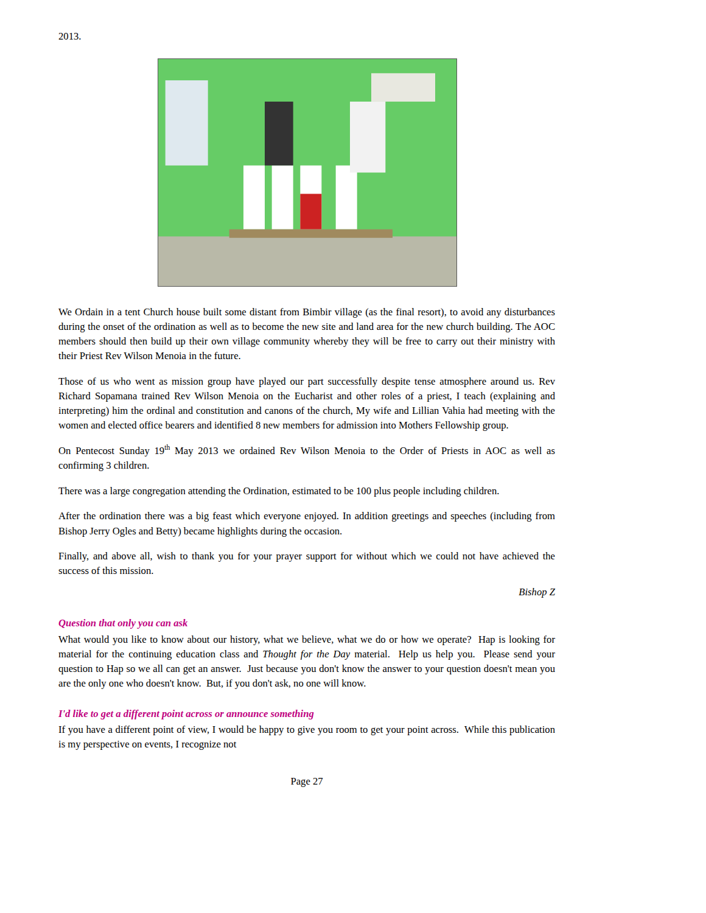2013.
We Ordain in a tent Church house built some distant from Bimbir village (as the final resort), to avoid any disturbances during the onset of the ordination as well as to become the new site and land area for the new church building. The AOC members should then build up their own village community whereby they will be free to carry out their ministry with their Priest Rev Wilson Menoia in the future.
Those of us who went as mission group have played our part successfully despite tense atmosphere around us. Rev Richard Sopamana trained Rev Wilson Menoia on the Eucharist and other roles of a priest, I teach (explaining and interpreting) him the ordinal and constitution and canons of the church, My wife and Lillian Vahia had meeting with the women and elected office bearers and identified 8 new members for admission into Mothers Fellowship group.
On Pentecost Sunday 19th May 2013 we ordained Rev Wilson Menoia to the Order of Priests in AOC as well as confirming 3 children.
There was a large congregation attending the Ordination, estimated to be 100 plus people including children.
After the ordination there was a big feast which everyone enjoyed. In addition greetings and speeches (including from Bishop Jerry Ogles and Betty) became highlights during the occasion.
Finally, and above all, wish to thank you for your prayer support for without which we could not have achieved the success of this mission.
Bishop Z
Question that only you can ask
What would you like to know about our history, what we believe, what we do or how we operate? Hap is looking for material for the continuing education class and Thought for the Day material. Help us help you. Please send your question to Hap so we all can get an answer. Just because you don't know the answer to your question doesn't mean you are the only one who doesn't know. But, if you don't ask, no one will know.
I'd like to get a different point across or announce something
If you have a different point of view, I would be happy to give you room to get your point across. While this publication is my perspective on events, I recognize not
Page 27